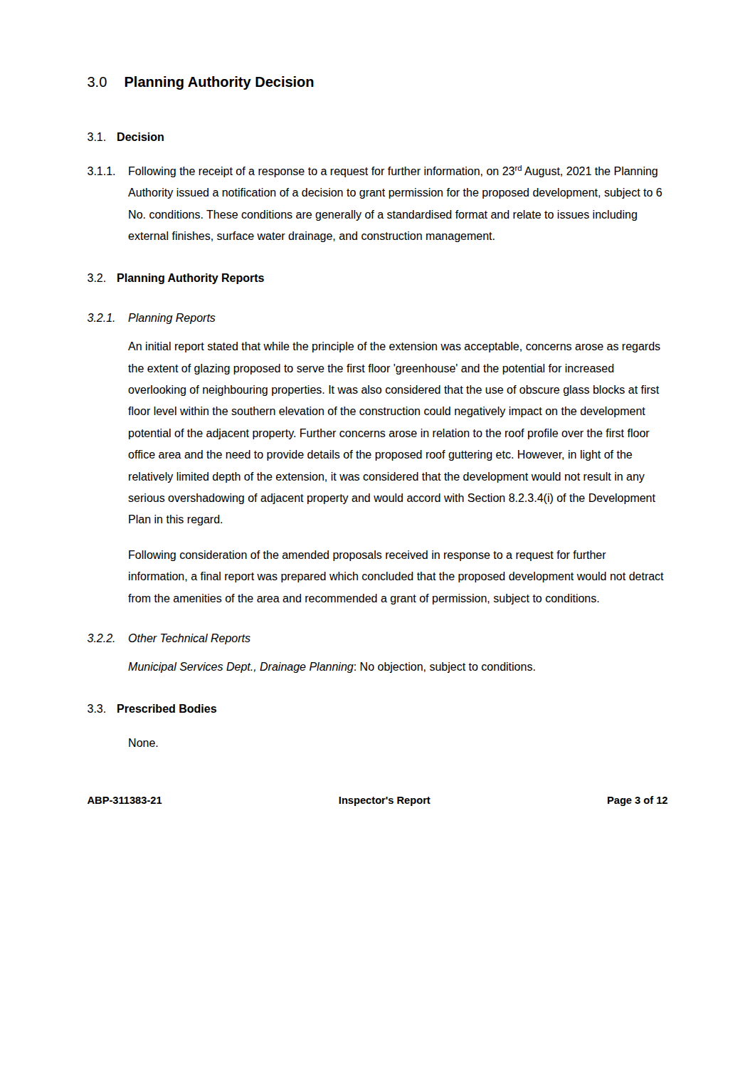3.0 Planning Authority Decision
3.1. Decision
3.1.1. Following the receipt of a response to a request for further information, on 23rd August, 2021 the Planning Authority issued a notification of a decision to grant permission for the proposed development, subject to 6 No. conditions. These conditions are generally of a standardised format and relate to issues including external finishes, surface water drainage, and construction management.
3.2. Planning Authority Reports
3.2.1. Planning Reports
An initial report stated that while the principle of the extension was acceptable, concerns arose as regards the extent of glazing proposed to serve the first floor 'greenhouse' and the potential for increased overlooking of neighbouring properties. It was also considered that the use of obscure glass blocks at first floor level within the southern elevation of the construction could negatively impact on the development potential of the adjacent property. Further concerns arose in relation to the roof profile over the first floor office area and the need to provide details of the proposed roof guttering etc. However, in light of the relatively limited depth of the extension, it was considered that the development would not result in any serious overshadowing of adjacent property and would accord with Section 8.2.3.4(i) of the Development Plan in this regard.
Following consideration of the amended proposals received in response to a request for further information, a final report was prepared which concluded that the proposed development would not detract from the amenities of the area and recommended a grant of permission, subject to conditions.
3.2.2. Other Technical Reports
Municipal Services Dept., Drainage Planning: No objection, subject to conditions.
3.3. Prescribed Bodies
None.
ABP-311383-21 Inspector's Report Page 3 of 12